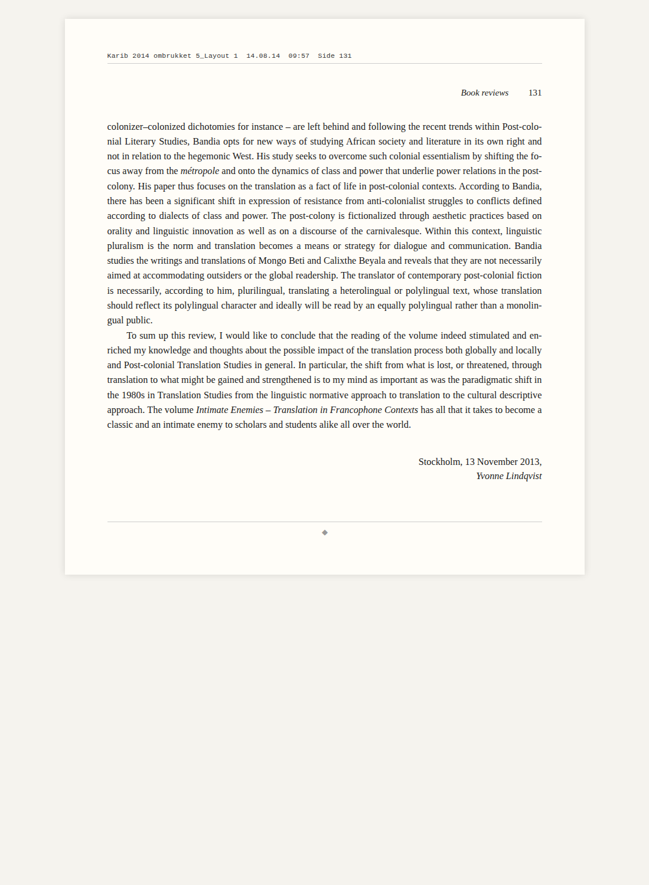Karib 2014 ombrukket 5_Layout 1 14.08.14 09:57 Side 131
Book reviews 131
colonizer–colonized dichotomies for instance – are left behind and following the recent trends within Post-colonial Literary Studies, Bandia opts for new ways of studying African society and literature in its own right and not in relation to the hegemonic West. His study seeks to overcome such colonial essentialism by shifting the focus away from the métropole and onto the dynamics of class and power that underlie power relations in the post-colony. His paper thus focuses on the translation as a fact of life in post-colonial contexts. According to Bandia, there has been a significant shift in expression of resistance from anti-colonialist struggles to conflicts defined according to dialects of class and power. The post-colony is fictionalized through aesthetic practices based on orality and linguistic innovation as well as on a discourse of the carnivalesque. Within this context, linguistic pluralism is the norm and translation becomes a means or strategy for dialogue and communication. Bandia studies the writings and translations of Mongo Beti and Calixthe Beyala and reveals that they are not necessarily aimed at accommodating outsiders or the global readership. The translator of contemporary post-colonial fiction is necessarily, according to him, plurilingual, translating a heterolingual or polylingual text, whose translation should reflect its polylingual character and ideally will be read by an equally polylingual rather than a monolingual public.
To sum up this review, I would like to conclude that the reading of the volume indeed stimulated and enriched my knowledge and thoughts about the possible impact of the translation process both globally and locally and Post-colonial Translation Studies in general. In particular, the shift from what is lost, or threatened, through translation to what might be gained and strengthened is to my mind as important as was the paradigmatic shift in the 1980s in Translation Studies from the linguistic normative approach to translation to the cultural descriptive approach. The volume Intimate Enemies – Translation in Francophone Contexts has all that it takes to become a classic and an intimate enemy to scholars and students alike all over the world.
Stockholm, 13 November 2013,
Yvonne Lindqvist
◆